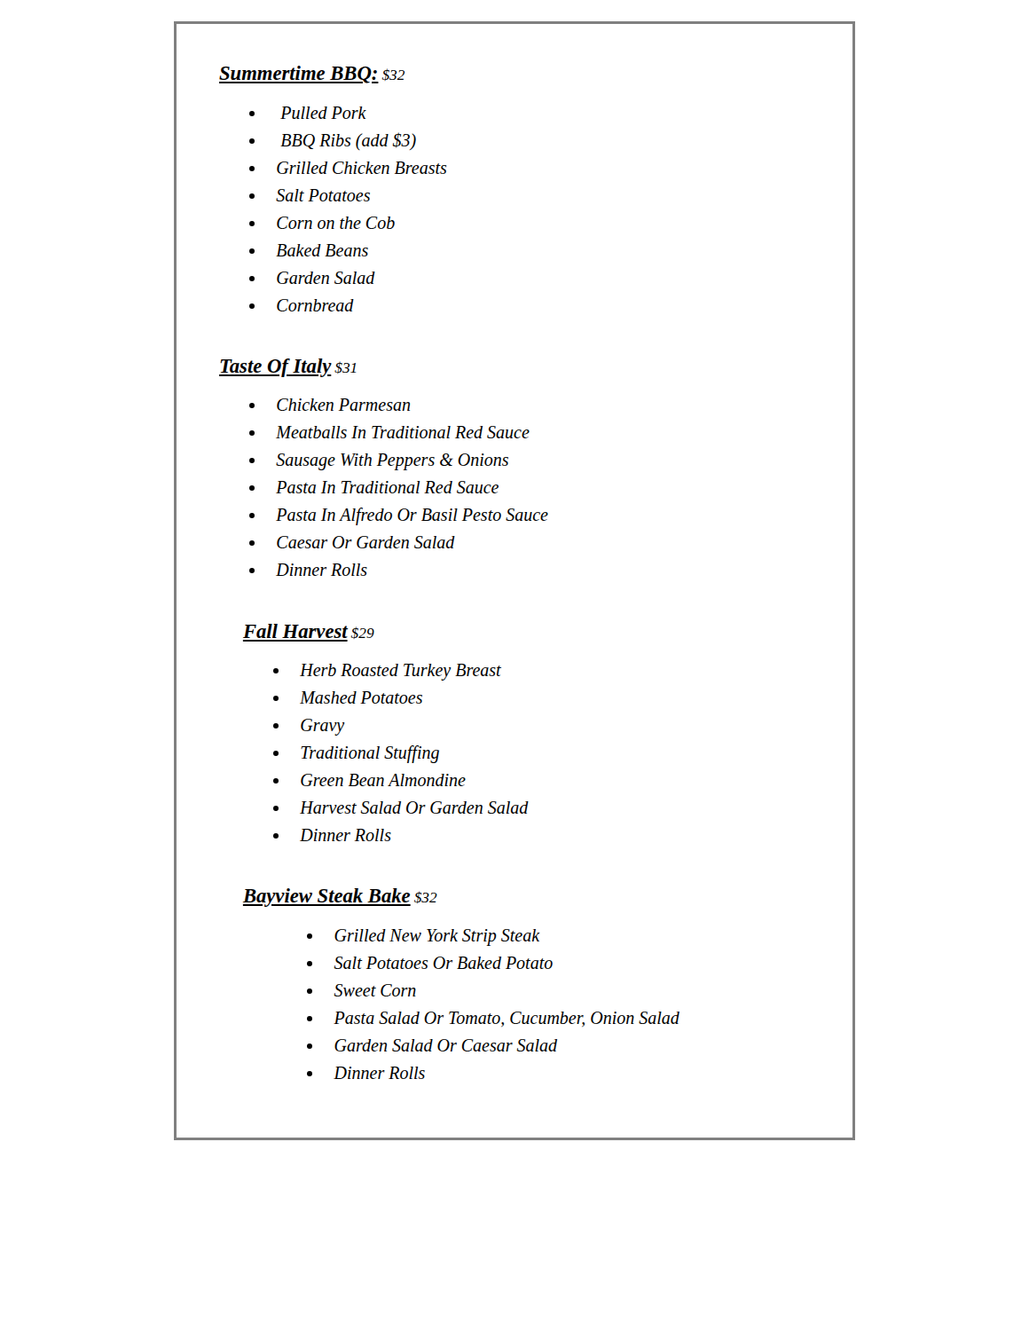Summertime BBQ:
$32
Pulled Pork
BBQ Ribs (add $3)
Grilled Chicken Breasts
Salt Potatoes
Corn on the Cob
Baked Beans
Garden Salad
Cornbread
Taste Of Italy
$31
Chicken Parmesan
Meatballs In Traditional Red Sauce
Sausage With Peppers & Onions
Pasta In Traditional Red Sauce
Pasta In Alfredo Or Basil Pesto Sauce
Caesar Or Garden Salad
Dinner Rolls
Fall Harvest
$29
Herb Roasted Turkey Breast
Mashed Potatoes
Gravy
Traditional Stuffing
Green Bean Almondine
Harvest Salad Or Garden Salad
Dinner Rolls
Bayview Steak Bake
$32
Grilled New York Strip Steak
Salt Potatoes Or Baked Potato
Sweet Corn
Pasta Salad Or Tomato, Cucumber, Onion Salad
Garden Salad Or Caesar Salad
Dinner Rolls